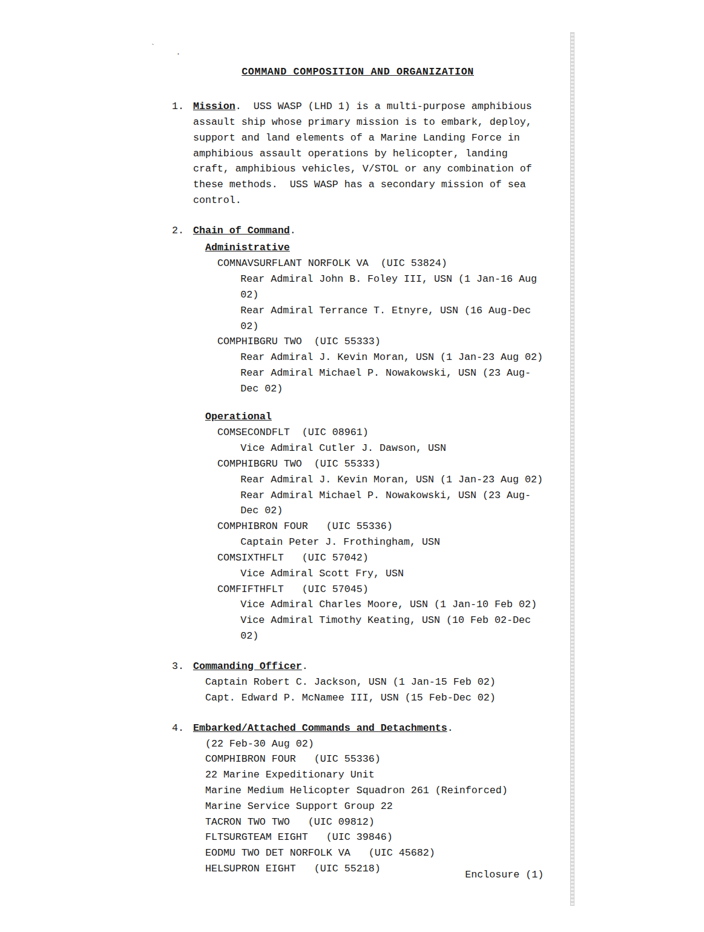` .
COMMAND COMPOSITION AND ORGANIZATION
1.
Mission. USS WASP (LHD 1) is a multi-purpose amphibious assault ship whose primary mission is to embark, deploy, support and land elements of a Marine Landing Force in amphibious assault operations by helicopter, landing craft, amphibious vehicles, V/STOL or any combination of these methods. USS WASP has a secondary mission of sea control.
2.
Chain of Command.
Administrative
COMNAVSURFLANT NORFOLK VA (UIC 53824)
Rear Admiral John B. Foley III, USN (1 Jan-16 Aug 02)
Rear Admiral Terrance T. Etnyre, USN (16 Aug-Dec 02)
COMPHIBGRU TWO (UIC 55333)
Rear Admiral J. Kevin Moran, USN (1 Jan-23 Aug 02)
Rear Admiral Michael P. Nowakowski, USN (23 Aug-Dec 02)
Operational
COMSECONDFLT (UIC 08961)
Vice Admiral Cutler J. Dawson, USN
COMPHIBGRU TWO (UIC 55333)
Rear Admiral J. Kevin Moran, USN (1 Jan-23 Aug 02)
Rear Admiral Michael P. Nowakowski, USN (23 Aug-Dec 02)
COMPHIBRON FOUR (UIC 55336)
Captain Peter J. Frothingham, USN
COMSIXTHFLT (UIC 57042)
Vice Admiral Scott Fry, USN
COMFIFTHFLT (UIC 57045)
Vice Admiral Charles Moore, USN (1 Jan-10 Feb 02)
Vice Admiral Timothy Keating, USN (10 Feb 02-Dec 02)
3.
Commanding Officer.
Captain Robert C. Jackson, USN (1 Jan-15 Feb 02)
Capt. Edward P. McNamee III, USN (15 Feb-Dec 02)
4.
Embarked/Attached Commands and Detachments.
(22 Feb-30 Aug 02)
COMPHIBRON FOUR (UIC 55336)
22 Marine Expeditionary Unit
Marine Medium Helicopter Squadron 261 (Reinforced)
Marine Service Support Group 22
TACRON TWO TWO (UIC 09812)
FLTSURGTEAM EIGHT (UIC 39846)
EODMU TWO DET NORFOLK VA (UIC 45682)
HELSUPRON EIGHT (UIC 55218)
Enclosure (1)